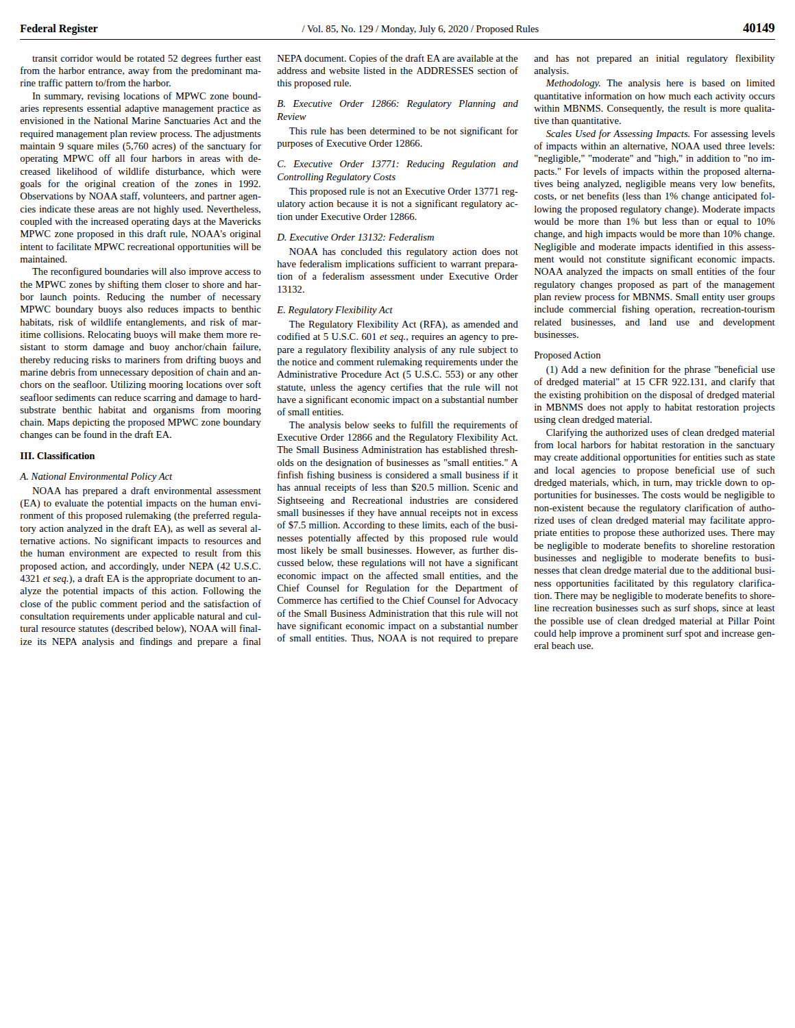Federal Register
/ Vol. 85, No. 129 / Monday, July 6, 2020 / Proposed Rules
40149
transit corridor would be rotated 52 degrees further east from the harbor entrance, away from the predominant marine traffic pattern to/from the harbor.
In summary, revising locations of MPWC zone boundaries represents essential adaptive management practice as envisioned in the National Marine Sanctuaries Act and the required management plan review process. The adjustments maintain 9 square miles (5,760 acres) of the sanctuary for operating MPWC off all four harbors in areas with decreased likelihood of wildlife disturbance, which were goals for the original creation of the zones in 1992. Observations by NOAA staff, volunteers, and partner agencies indicate these areas are not highly used. Nevertheless, coupled with the increased operating days at the Mavericks MPWC zone proposed in this draft rule, NOAA's original intent to facilitate MPWC recreational opportunities will be maintained.
The reconfigured boundaries will also improve access to the MPWC zones by shifting them closer to shore and harbor launch points. Reducing the number of necessary MPWC boundary buoys also reduces impacts to benthic habitats, risk of wildlife entanglements, and risk of maritime collisions. Relocating buoys will make them more resistant to storm damage and buoy anchor/chain failure, thereby reducing risks to mariners from drifting buoys and marine debris from unnecessary deposition of chain and anchors on the seafloor. Utilizing mooring locations over soft seafloor sediments can reduce scarring and damage to hard-substrate benthic habitat and organisms from mooring chain. Maps depicting the proposed MPWC zone boundary changes can be found in the draft EA.
III. Classification
A. National Environmental Policy Act
NOAA has prepared a draft environmental assessment (EA) to evaluate the potential impacts on the human environment of this proposed rulemaking (the preferred regulatory action analyzed in the draft EA), as well as several alternative actions. No significant impacts to resources and the human environment are expected to result from this proposed action, and accordingly, under NEPA (42 U.S.C. 4321 et seq.), a draft EA is the appropriate document to analyze the potential impacts of this action. Following the close of the public comment period and the satisfaction of consultation requirements under applicable natural and cultural resource statutes (described below), NOAA will finalize its NEPA analysis and findings and prepare a final NEPA document. Copies of the draft EA are available at the address and website listed in the ADDRESSES section of this proposed rule.
B. Executive Order 12866: Regulatory Planning and Review
This rule has been determined to be not significant for purposes of Executive Order 12866.
C. Executive Order 13771: Reducing Regulation and Controlling Regulatory Costs
This proposed rule is not an Executive Order 13771 regulatory action because it is not a significant regulatory action under Executive Order 12866.
D. Executive Order 13132: Federalism
NOAA has concluded this regulatory action does not have federalism implications sufficient to warrant preparation of a federalism assessment under Executive Order 13132.
E. Regulatory Flexibility Act
The Regulatory Flexibility Act (RFA), as amended and codified at 5 U.S.C. 601 et seq., requires an agency to prepare a regulatory flexibility analysis of any rule subject to the notice and comment rulemaking requirements under the Administrative Procedure Act (5 U.S.C. 553) or any other statute, unless the agency certifies that the rule will not have a significant economic impact on a substantial number of small entities.
The analysis below seeks to fulfill the requirements of Executive Order 12866 and the Regulatory Flexibility Act. The Small Business Administration has established thresholds on the designation of businesses as "small entities." A finfish fishing business is considered a small business if it has annual receipts of less than $20.5 million. Scenic and Sightseeing and Recreational industries are considered small businesses if they have annual receipts not in excess of $7.5 million. According to these limits, each of the businesses potentially affected by this proposed rule would most likely be small businesses. However, as further discussed below, these regulations will not have a significant economic impact on the affected small entities, and the Chief Counsel for Regulation for the Department of Commerce has certified to the Chief Counsel for Advocacy of the Small Business Administration that this rule will not have significant economic impact on a substantial number of small entities. Thus, NOAA is not required to prepare and has not prepared an initial regulatory flexibility analysis.
Methodology. The analysis here is based on limited quantitative information on how much each activity occurs within MBNMS. Consequently, the result is more qualitative than quantitative.
Scales Used for Assessing Impacts. For assessing levels of impacts within an alternative, NOAA used three levels: "negligible," "moderate" and "high," in addition to "no impacts." For levels of impacts within the proposed alternatives being analyzed, negligible means very low benefits, costs, or net benefits (less than 1% change anticipated following the proposed regulatory change). Moderate impacts would be more than 1% but less than or equal to 10% change, and high impacts would be more than 10% change. Negligible and moderate impacts identified in this assessment would not constitute significant economic impacts. NOAA analyzed the impacts on small entities of the four regulatory changes proposed as part of the management plan review process for MBNMS. Small entity user groups include commercial fishing operation, recreation-tourism related businesses, and land use and development businesses.
Proposed Action
(1) Add a new definition for the phrase "beneficial use of dredged material" at 15 CFR 922.131, and clarify that the existing prohibition on the disposal of dredged material in MBNMS does not apply to habitat restoration projects using clean dredged material.
Clarifying the authorized uses of clean dredged material from local harbors for habitat restoration in the sanctuary may create additional opportunities for entities such as state and local agencies to propose beneficial use of such dredged materials, which, in turn, may trickle down to opportunities for businesses. The costs would be negligible to non-existent because the regulatory clarification of authorized uses of clean dredged material may facilitate appropriate entities to propose these authorized uses. There may be negligible to moderate benefits to shoreline restoration businesses and negligible to moderate benefits to businesses that clean dredge material due to the additional business opportunities facilitated by this regulatory clarification. There may be negligible to moderate benefits to shoreline recreation businesses such as surf shops, since at least the possible use of clean dredged material at Pillar Point could help improve a prominent surf spot and increase general beach use.